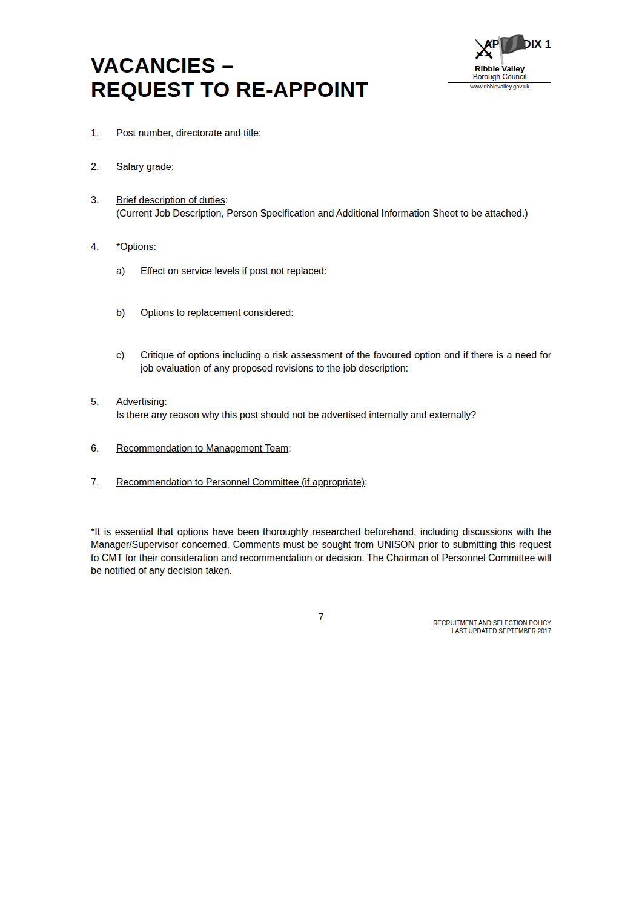APPENDIX 1
VACANCIES –
REQUEST TO RE-APPOINT
⚔🏴
Ribble Valley
Borough Council
www.ribblevalley.gov.uk
Post number, directorate and title:
Salary grade:
Brief description of duties:
(Current Job Description, Person Specification and Additional Information Sheet to be attached.)
*Options:
Effect on service levels if post not replaced:
Options to replacement considered:
Critique of options including a risk assessment of the favoured option and if there is a need for job evaluation of any proposed revisions to the job description:
Advertising:
Is there any reason why this post should not be advertised internally and externally?
Recommendation to Management Team:
Recommendation to Personnel Committee (if appropriate):
*It is essential that options have been thoroughly researched beforehand, including discussions with the Manager/Supervisor concerned. Comments must be sought from UNISON prior to submitting this request to CMT for their consideration and recommendation or decision. The Chairman of Personnel Committee will be notified of any decision taken.
7
RECRUITMENT AND SELECTION POLICY
LAST UPDATED SEPTEMBER 2017